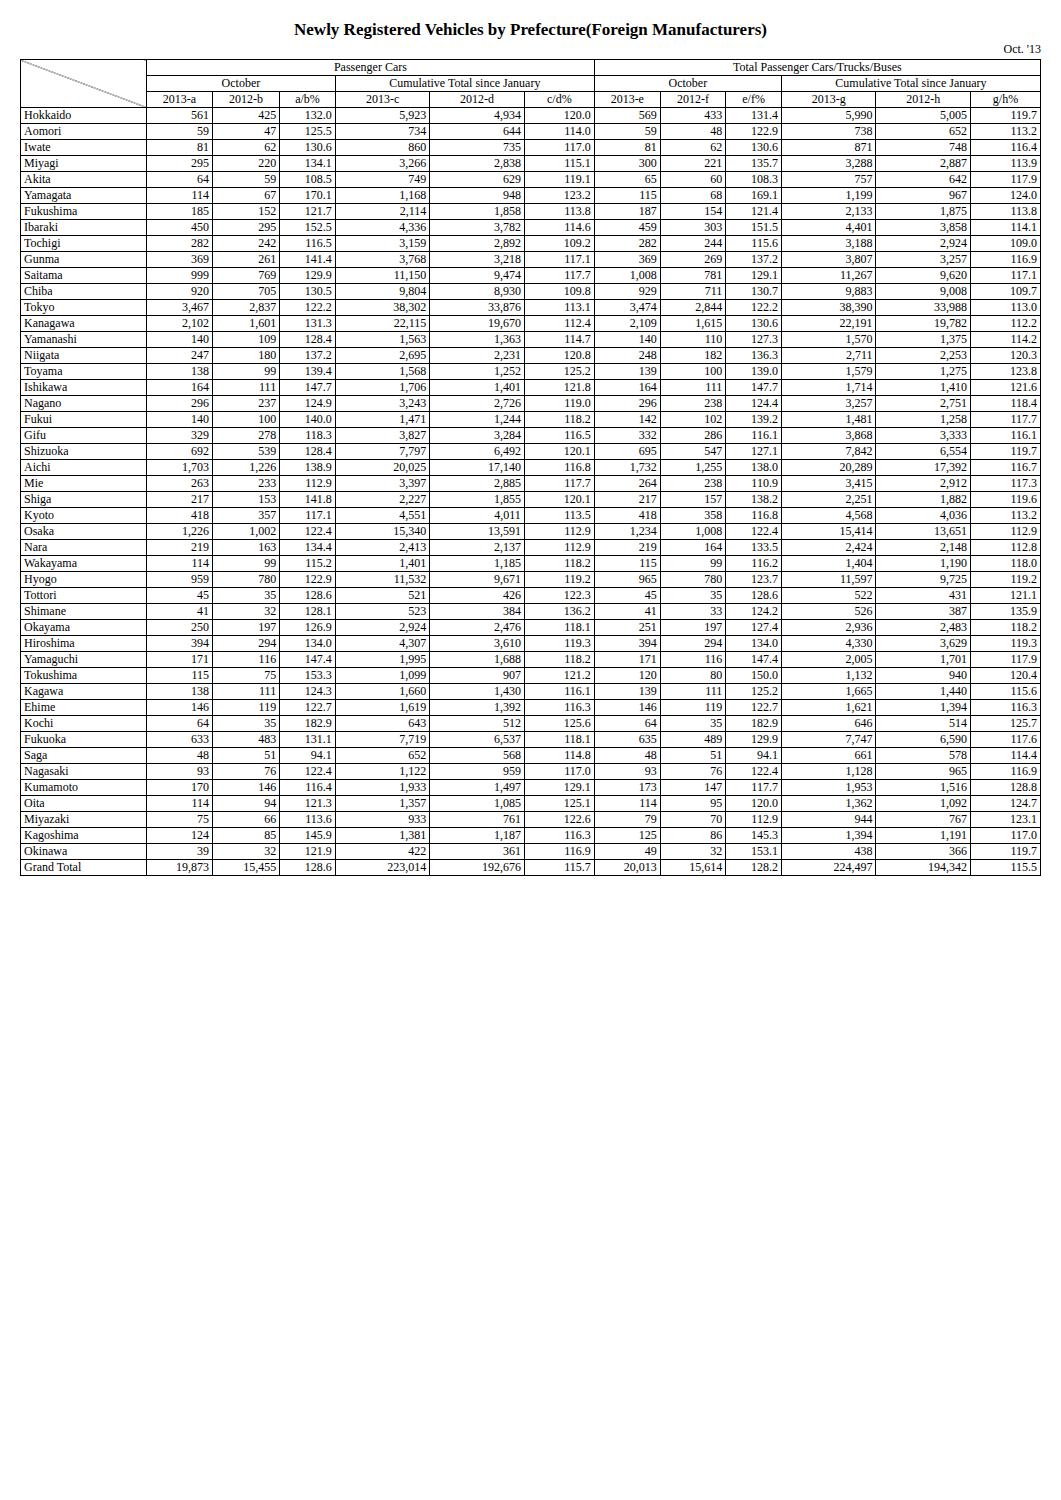Newly Registered Vehicles by Prefecture(Foreign Manufacturers)
Oct. '13
| | Passenger Cars | Total Passenger Cars/Trucks/Buses |
| --- | --- | --- |
| October | Cumulative Total since January | October | Cumulative Total since January |
| 2013-a | 2012-b | a/b% | 2013-c | 2012-d | c/d% | 2013-e | 2012-f | e/f% | 2013-g | 2012-h | g/h% |
| Hokkaido | 561 | 425 | 132.0 | 5,923 | 4,934 | 120.0 | 569 | 433 | 131.4 | 5,990 | 5,005 | 119.7 |
| Aomori | 59 | 47 | 125.5 | 734 | 644 | 114.0 | 59 | 48 | 122.9 | 738 | 652 | 113.2 |
| Iwate | 81 | 62 | 130.6 | 860 | 735 | 117.0 | 81 | 62 | 130.6 | 871 | 748 | 116.4 |
| Miyagi | 295 | 220 | 134.1 | 3,266 | 2,838 | 115.1 | 300 | 221 | 135.7 | 3,288 | 2,887 | 113.9 |
| Akita | 64 | 59 | 108.5 | 749 | 629 | 119.1 | 65 | 60 | 108.3 | 757 | 642 | 117.9 |
| Yamagata | 114 | 67 | 170.1 | 1,168 | 948 | 123.2 | 115 | 68 | 169.1 | 1,199 | 967 | 124.0 |
| Fukushima | 185 | 152 | 121.7 | 2,114 | 1,858 | 113.8 | 187 | 154 | 121.4 | 2,133 | 1,875 | 113.8 |
| Ibaraki | 450 | 295 | 152.5 | 4,336 | 3,782 | 114.6 | 459 | 303 | 151.5 | 4,401 | 3,858 | 114.1 |
| Tochigi | 282 | 242 | 116.5 | 3,159 | 2,892 | 109.2 | 282 | 244 | 115.6 | 3,188 | 2,924 | 109.0 |
| Gunma | 369 | 261 | 141.4 | 3,768 | 3,218 | 117.1 | 369 | 269 | 137.2 | 3,807 | 3,257 | 116.9 |
| Saitama | 999 | 769 | 129.9 | 11,150 | 9,474 | 117.7 | 1,008 | 781 | 129.1 | 11,267 | 9,620 | 117.1 |
| Chiba | 920 | 705 | 130.5 | 9,804 | 8,930 | 109.8 | 929 | 711 | 130.7 | 9,883 | 9,008 | 109.7 |
| Tokyo | 3,467 | 2,837 | 122.2 | 38,302 | 33,876 | 113.1 | 3,474 | 2,844 | 122.2 | 38,390 | 33,988 | 113.0 |
| Kanagawa | 2,102 | 1,601 | 131.3 | 22,115 | 19,670 | 112.4 | 2,109 | 1,615 | 130.6 | 22,191 | 19,782 | 112.2 |
| Yamanashi | 140 | 109 | 128.4 | 1,563 | 1,363 | 114.7 | 140 | 110 | 127.3 | 1,570 | 1,375 | 114.2 |
| Niigata | 247 | 180 | 137.2 | 2,695 | 2,231 | 120.8 | 248 | 182 | 136.3 | 2,711 | 2,253 | 120.3 |
| Toyama | 138 | 99 | 139.4 | 1,568 | 1,252 | 125.2 | 139 | 100 | 139.0 | 1,579 | 1,275 | 123.8 |
| Ishikawa | 164 | 111 | 147.7 | 1,706 | 1,401 | 121.8 | 164 | 111 | 147.7 | 1,714 | 1,410 | 121.6 |
| Nagano | 296 | 237 | 124.9 | 3,243 | 2,726 | 119.0 | 296 | 238 | 124.4 | 3,257 | 2,751 | 118.4 |
| Fukui | 140 | 100 | 140.0 | 1,471 | 1,244 | 118.2 | 142 | 102 | 139.2 | 1,481 | 1,258 | 117.7 |
| Gifu | 329 | 278 | 118.3 | 3,827 | 3,284 | 116.5 | 332 | 286 | 116.1 | 3,868 | 3,333 | 116.1 |
| Shizuoka | 692 | 539 | 128.4 | 7,797 | 6,492 | 120.1 | 695 | 547 | 127.1 | 7,842 | 6,554 | 119.7 |
| Aichi | 1,703 | 1,226 | 138.9 | 20,025 | 17,140 | 116.8 | 1,732 | 1,255 | 138.0 | 20,289 | 17,392 | 116.7 |
| Mie | 263 | 233 | 112.9 | 3,397 | 2,885 | 117.7 | 264 | 238 | 110.9 | 3,415 | 2,912 | 117.3 |
| Shiga | 217 | 153 | 141.8 | 2,227 | 1,855 | 120.1 | 217 | 157 | 138.2 | 2,251 | 1,882 | 119.6 |
| Kyoto | 418 | 357 | 117.1 | 4,551 | 4,011 | 113.5 | 418 | 358 | 116.8 | 4,568 | 4,036 | 113.2 |
| Osaka | 1,226 | 1,002 | 122.4 | 15,340 | 13,591 | 112.9 | 1,234 | 1,008 | 122.4 | 15,414 | 13,651 | 112.9 |
| Nara | 219 | 163 | 134.4 | 2,413 | 2,137 | 112.9 | 219 | 164 | 133.5 | 2,424 | 2,148 | 112.8 |
| Wakayama | 114 | 99 | 115.2 | 1,401 | 1,185 | 118.2 | 115 | 99 | 116.2 | 1,404 | 1,190 | 118.0 |
| Hyogo | 959 | 780 | 122.9 | 11,532 | 9,671 | 119.2 | 965 | 780 | 123.7 | 11,597 | 9,725 | 119.2 |
| Tottori | 45 | 35 | 128.6 | 521 | 426 | 122.3 | 45 | 35 | 128.6 | 522 | 431 | 121.1 |
| Shimane | 41 | 32 | 128.1 | 523 | 384 | 136.2 | 41 | 33 | 124.2 | 526 | 387 | 135.9 |
| Okayama | 250 | 197 | 126.9 | 2,924 | 2,476 | 118.1 | 251 | 197 | 127.4 | 2,936 | 2,483 | 118.2 |
| Hiroshima | 394 | 294 | 134.0 | 4,307 | 3,610 | 119.3 | 394 | 294 | 134.0 | 4,330 | 3,629 | 119.3 |
| Yamaguchi | 171 | 116 | 147.4 | 1,995 | 1,688 | 118.2 | 171 | 116 | 147.4 | 2,005 | 1,701 | 117.9 |
| Tokushima | 115 | 75 | 153.3 | 1,099 | 907 | 121.2 | 120 | 80 | 150.0 | 1,132 | 940 | 120.4 |
| Kagawa | 138 | 111 | 124.3 | 1,660 | 1,430 | 116.1 | 139 | 111 | 125.2 | 1,665 | 1,440 | 115.6 |
| Ehime | 146 | 119 | 122.7 | 1,619 | 1,392 | 116.3 | 146 | 119 | 122.7 | 1,621 | 1,394 | 116.3 |
| Kochi | 64 | 35 | 182.9 | 643 | 512 | 125.6 | 64 | 35 | 182.9 | 646 | 514 | 125.7 |
| Fukuoka | 633 | 483 | 131.1 | 7,719 | 6,537 | 118.1 | 635 | 489 | 129.9 | 7,747 | 6,590 | 117.6 |
| Saga | 48 | 51 | 94.1 | 652 | 568 | 114.8 | 48 | 51 | 94.1 | 661 | 578 | 114.4 |
| Nagasaki | 93 | 76 | 122.4 | 1,122 | 959 | 117.0 | 93 | 76 | 122.4 | 1,128 | 965 | 116.9 |
| Kumamoto | 170 | 146 | 116.4 | 1,933 | 1,497 | 129.1 | 173 | 147 | 117.7 | 1,953 | 1,516 | 128.8 |
| Oita | 114 | 94 | 121.3 | 1,357 | 1,085 | 125.1 | 114 | 95 | 120.0 | 1,362 | 1,092 | 124.7 |
| Miyazaki | 75 | 66 | 113.6 | 933 | 761 | 122.6 | 79 | 70 | 112.9 | 944 | 767 | 123.1 |
| Kagoshima | 124 | 85 | 145.9 | 1,381 | 1,187 | 116.3 | 125 | 86 | 145.3 | 1,394 | 1,191 | 117.0 |
| Okinawa | 39 | 32 | 121.9 | 422 | 361 | 116.9 | 49 | 32 | 153.1 | 438 | 366 | 119.7 |
| Grand Total | 19,873 | 15,455 | 128.6 | 223,014 | 192,676 | 115.7 | 20,013 | 15,614 | 128.2 | 224,497 | 194,342 | 115.5 |